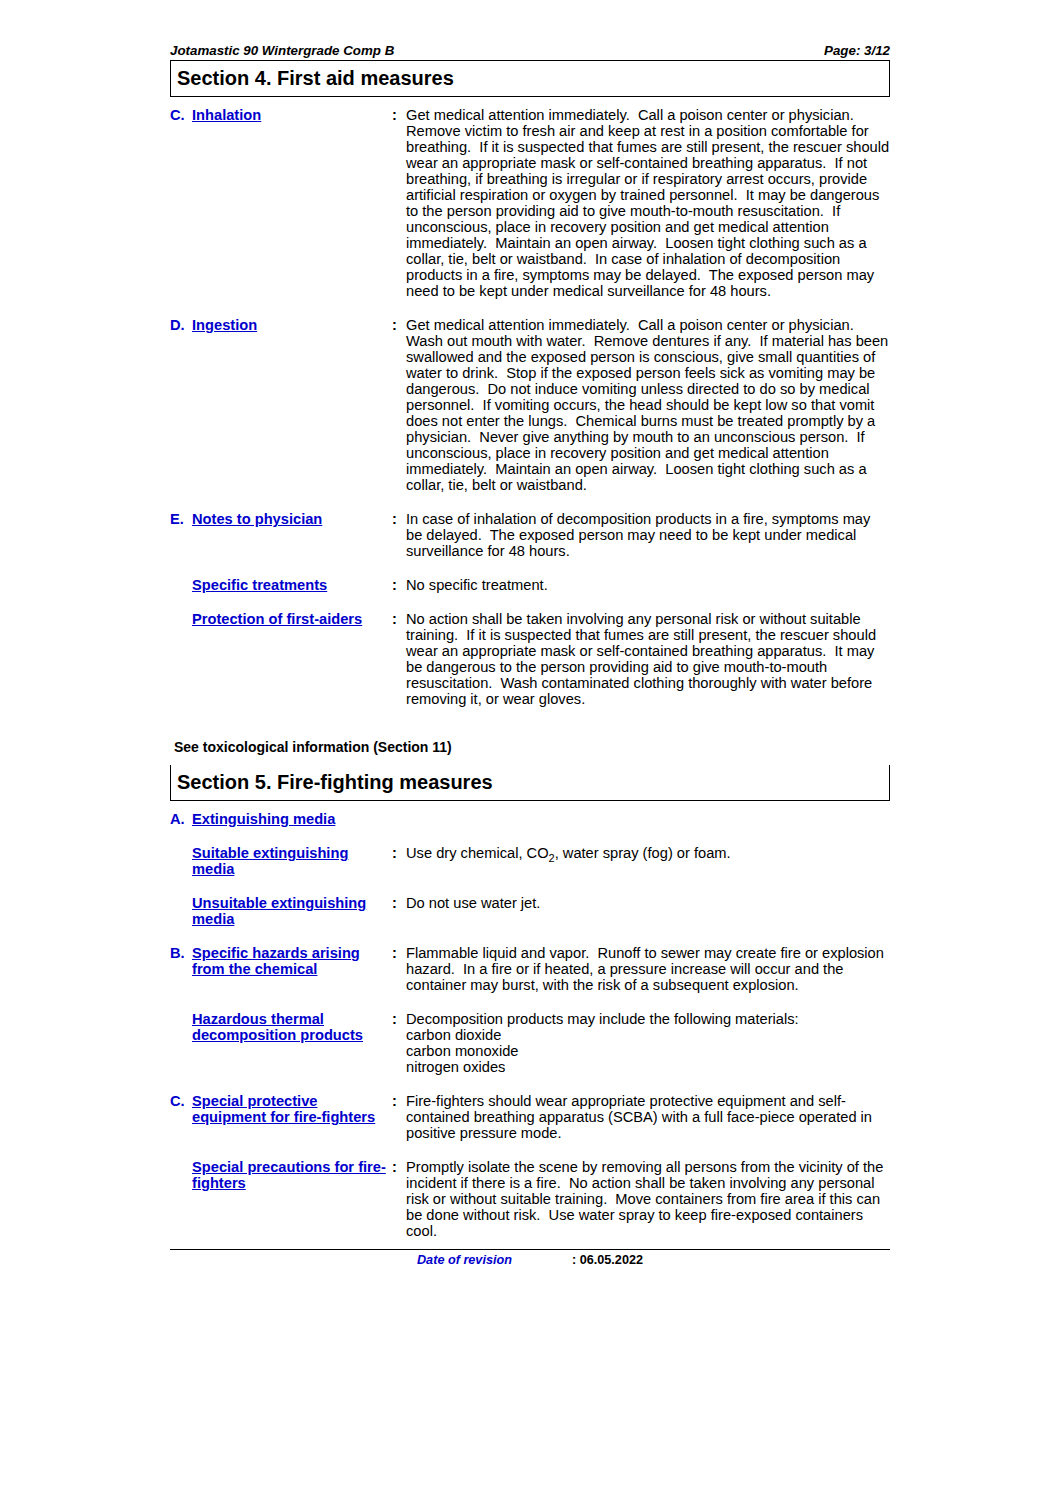Jotamastic 90 Wintergrade Comp B Page: 3/12
Section 4. First aid measures
| C. | Inhalation | : | Get medical attention immediately. Call a poison center or physician. Remove victim to fresh air and keep at rest in a position comfortable for breathing. If it is suspected that fumes are still present, the rescuer should wear an appropriate mask or self-contained breathing apparatus. If not breathing, if breathing is irregular or if respiratory arrest occurs, provide artificial respiration or oxygen by trained personnel. It may be dangerous to the person providing aid to give mouth-to-mouth resuscitation. If unconscious, place in recovery position and get medical attention immediately. Maintain an open airway. Loosen tight clothing such as a collar, tie, belt or waistband. In case of inhalation of decomposition products in a fire, symptoms may be delayed. The exposed person may need to be kept under medical surveillance for 48 hours. |
| D. | Ingestion | : | Get medical attention immediately. Call a poison center or physician. Wash out mouth with water. Remove dentures if any. If material has been swallowed and the exposed person is conscious, give small quantities of water to drink. Stop if the exposed person feels sick as vomiting may be dangerous. Do not induce vomiting unless directed to do so by medical personnel. If vomiting occurs, the head should be kept low so that vomit does not enter the lungs. Chemical burns must be treated promptly by a physician. Never give anything by mouth to an unconscious person. If unconscious, place in recovery position and get medical attention immediately. Maintain an open airway. Loosen tight clothing such as a collar, tie, belt or waistband. |
| E. | Notes to physician | : | In case of inhalation of decomposition products in a fire, symptoms may be delayed. The exposed person may need to be kept under medical surveillance for 48 hours. |
| | Specific treatments | : | No specific treatment. |
| | Protection of first-aiders | : | No action shall be taken involving any personal risk or without suitable training. If it is suspected that fumes are still present, the rescuer should wear an appropriate mask or self-contained breathing apparatus. It may be dangerous to the person providing aid to give mouth-to-mouth resuscitation. Wash contaminated clothing thoroughly with water before removing it, or wear gloves. |
See toxicological information (Section 11)
Section 5. Fire-fighting measures
| A. | Extinguishing media |
| | Suitable extinguishing media | : | Use dry chemical, CO 2 , water spray (fog) or foam. |
| | Unsuitable extinguishing media | : | Do not use water jet. |
| B. | Specific hazards arising from the chemical | : | Flammable liquid and vapor. Runoff to sewer may create fire or explosion hazard. In a fire or if heated, a pressure increase will occur and the container may burst, with the risk of a subsequent explosion. |
| | Hazardous thermal decomposition products | : | Decomposition products may include the following materials: carbon dioxide carbon monoxide nitrogen oxides |
| C. | Special protective equipment for fire-fighters | : | Fire-fighters should wear appropriate protective equipment and self-contained breathing apparatus (SCBA) with a full face-piece operated in positive pressure mode. |
| | Special precautions for fire-fighters | : | Promptly isolate the scene by removing all persons from the vicinity of the incident if there is a fire. No action shall be taken involving any personal risk or without suitable training. Move containers from fire area if this can be done without risk. Use water spray to keep fire-exposed containers cool. |
Date of revision : 06.05.2022